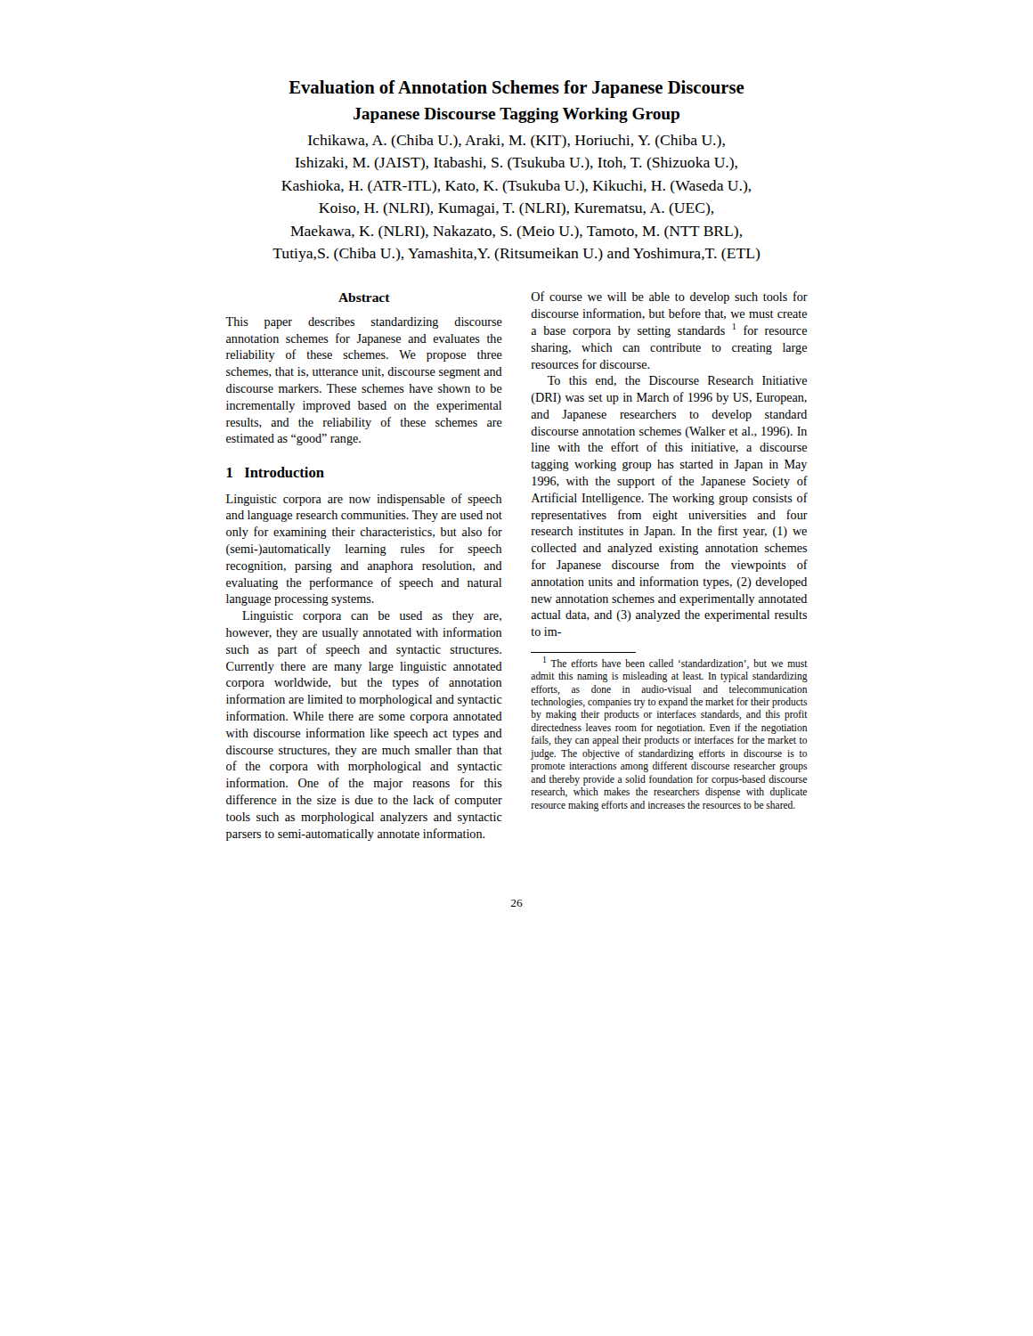Evaluation of Annotation Schemes for Japanese Discourse
Japanese Discourse Tagging Working Group
Ichikawa, A. (Chiba U.), Araki, M. (KIT), Horiuchi, Y. (Chiba U.),
Ishizaki, M. (JAIST), Itabashi, S. (Tsukuba U.), Itoh, T. (Shizuoka U.),
Kashioka, H. (ATR-ITL), Kato, K. (Tsukuba U.), Kikuchi, H. (Waseda U.),
Koiso, H. (NLRI), Kumagai, T. (NLRI), Kurematsu, A. (UEC),
Maekawa, K. (NLRI), Nakazato, S. (Meio U.), Tamoto, M. (NTT BRL),
Tutiya,S. (Chiba U.), Yamashita,Y. (Ritsumeikan U.) and Yoshimura,T. (ETL)
Abstract
This paper describes standardizing discourse annotation schemes for Japanese and evaluates the reliability of these schemes. We propose three schemes, that is, utterance unit, discourse segment and discourse markers. These schemes have shown to be incrementally improved based on the experimental results, and the reliability of these schemes are estimated as “good” range.
1 Introduction
Linguistic corpora are now indispensable of speech and language research communities. They are used not only for examining their characteristics, but also for (semi-)automatically learning rules for speech recognition, parsing and anaphora resolution, and evaluating the performance of speech and natural language processing systems.
Linguistic corpora can be used as they are, however, they are usually annotated with information such as part of speech and syntactic structures. Currently there are many large linguistic annotated corpora worldwide, but the types of annotation information are limited to morphological and syntactic information. While there are some corpora annotated with discourse information like speech act types and discourse structures, they are much smaller than that of the corpora with morphological and syntactic information. One of the major reasons for this difference in the size is due to the lack of computer tools such as morphological analyzers and syntactic parsers to semi-automatically annotate information.
Of course we will be able to develop such tools for discourse information, but before that, we must create a base corpora by setting standards 1 for resource sharing, which can contribute to creating large resources for discourse.
To this end, the Discourse Research Initiative (DRI) was set up in March of 1996 by US, European, and Japanese researchers to develop standard discourse annotation schemes (Walker et al., 1996). In line with the effort of this initiative, a discourse tagging working group has started in Japan in May 1996, with the support of the Japanese Society of Artificial Intelligence. The working group consists of representatives from eight universities and four research institutes in Japan. In the first year, (1) we collected and analyzed existing annotation schemes for Japanese discourse from the viewpoints of annotation units and information types, (2) developed new annotation schemes and experimentally annotated actual data, and (3) analyzed the experimental results to im-
1 The efforts have been called ‘standardization’, but we must admit this naming is misleading at least. In typical standardizing efforts, as done in audio-visual and telecommunication technologies, companies try to expand the market for their products by making their products or interfaces standards, and this profit directedness leaves room for negotiation. Even if the negotiation fails, they can appeal their products or interfaces for the market to judge. The objective of standardizing efforts in discourse is to promote interactions among different discourse researcher groups and thereby provide a solid foundation for corpus-based discourse research, which makes the researchers dispense with duplicate resource making efforts and increases the resources to be shared.
26